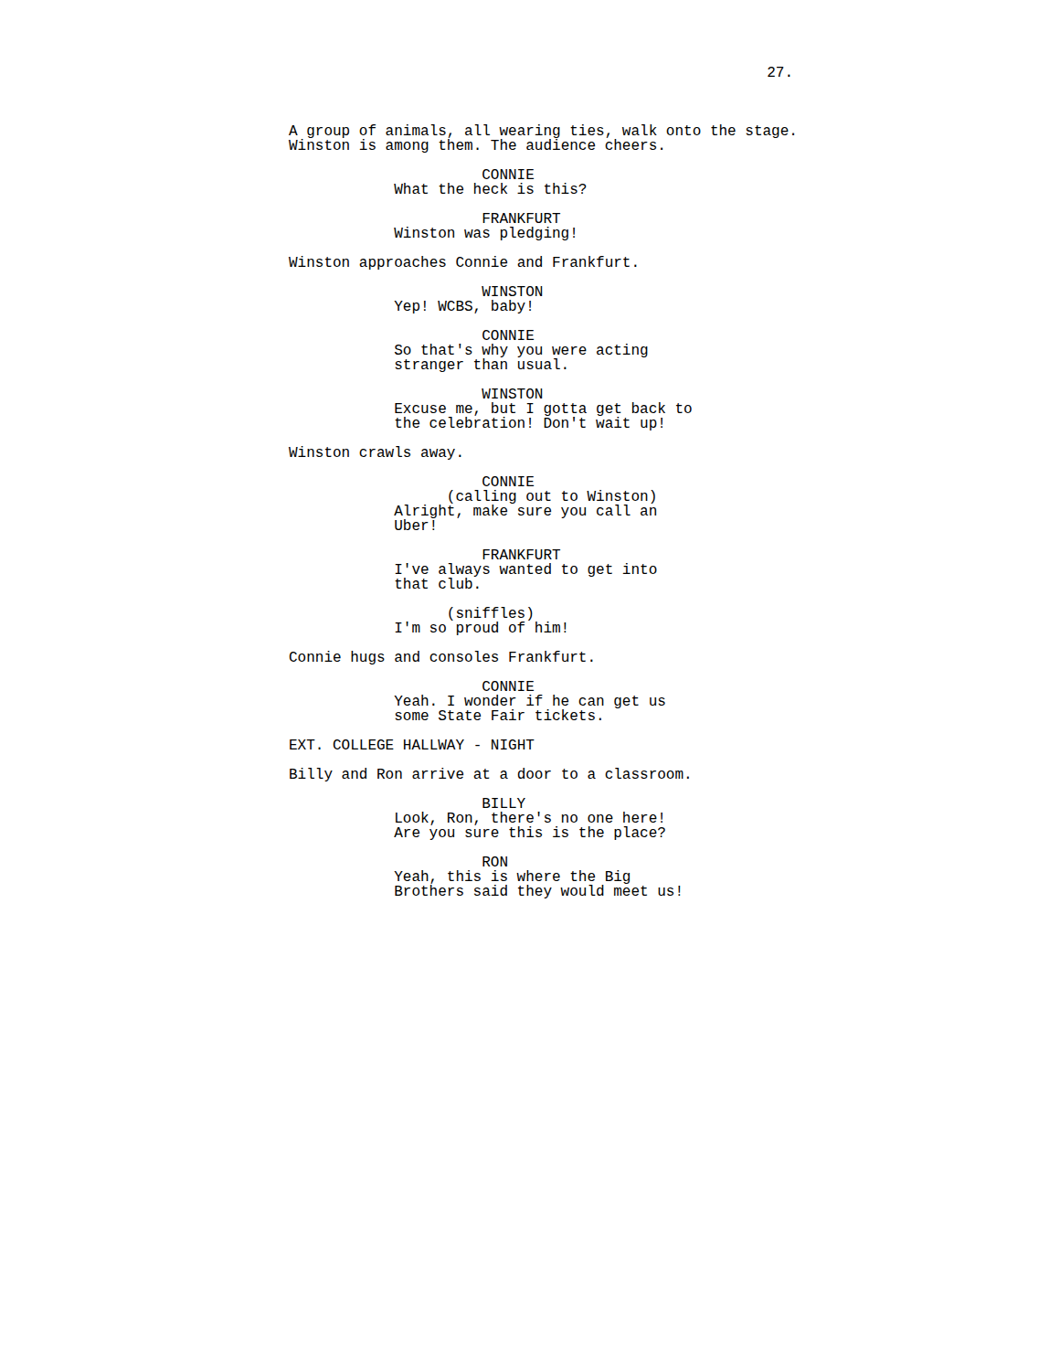27.
A group of animals, all wearing ties, walk onto the stage. Winston is among them. The audience cheers.
CONNIE
What the heck is this?
FRANKFURT
Winston was pledging!
Winston approaches Connie and Frankfurt.
WINSTON
Yep! WCBS, baby!
CONNIE
So that's why you were acting stranger than usual.
WINSTON
Excuse me, but I gotta get back to the celebration! Don't wait up!
Winston crawls away.
CONNIE
(calling out to Winston)
Alright, make sure you call an Uber!
FRANKFURT
I've always wanted to get into that club.
(sniffles)
I'm so proud of him!
Connie hugs and consoles Frankfurt.
CONNIE
Yeah. I wonder if he can get us some State Fair tickets.
EXT. COLLEGE HALLWAY - NIGHT
Billy and Ron arrive at a door to a classroom.
BILLY
Look, Ron, there's no one here! Are you sure this is the place?
RON
Yeah, this is where the Big Brothers said they would meet us!